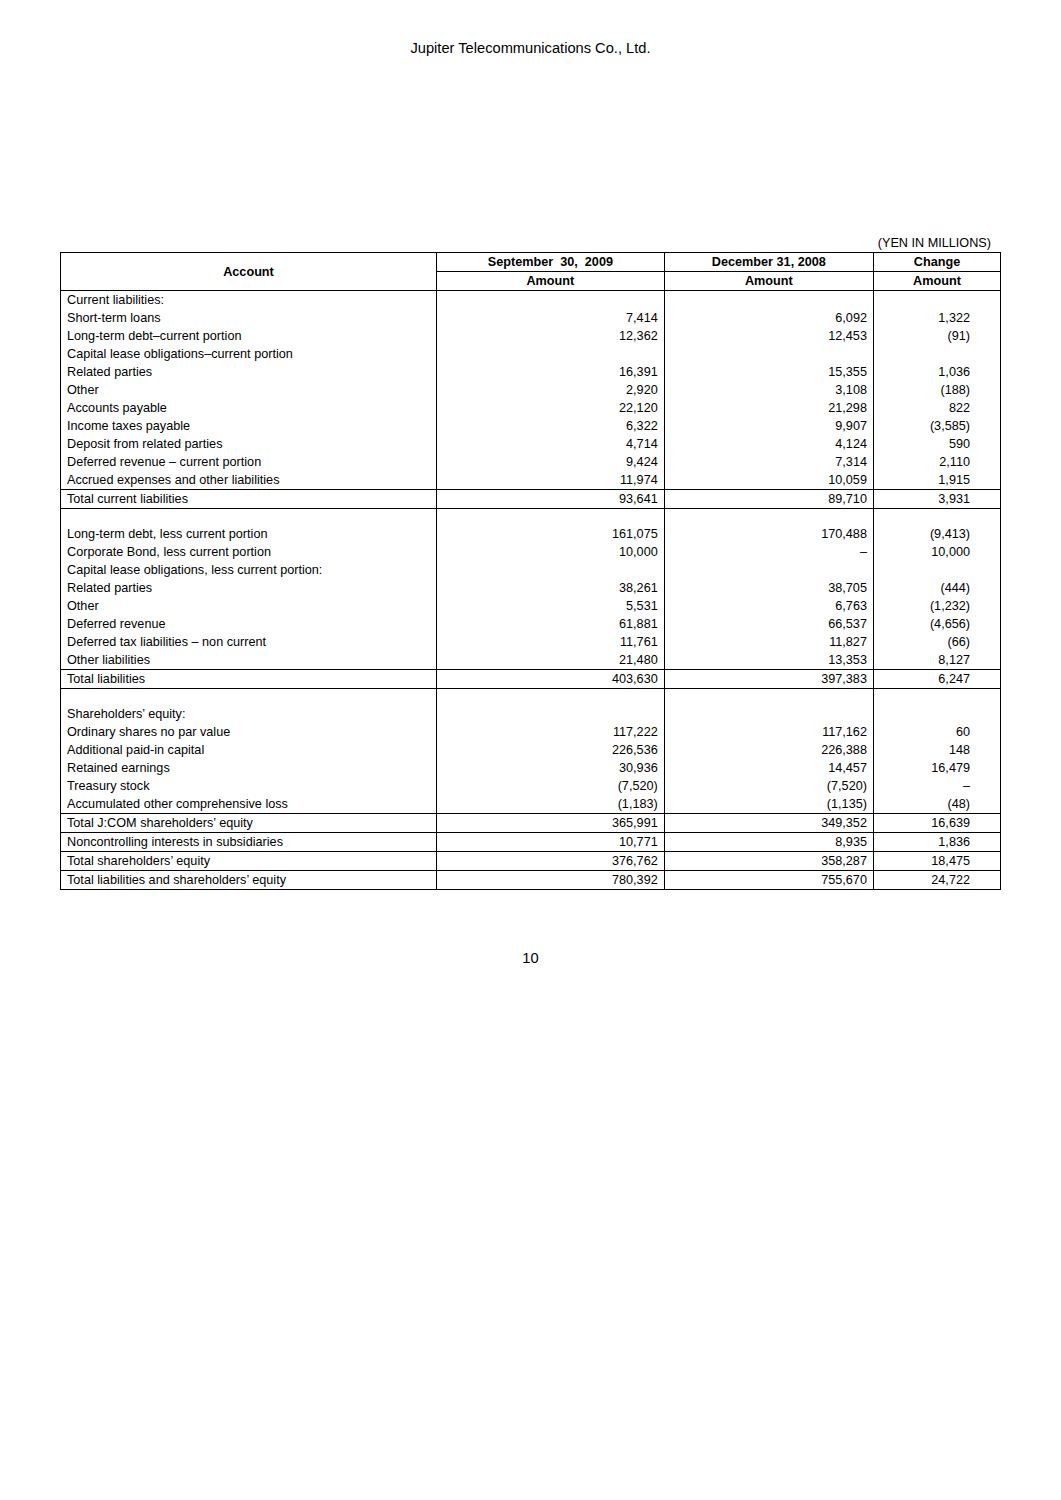Jupiter Telecommunications Co., Ltd.
(YEN IN MILLIONS)
| Account | September 30, 2009 | December 31, 2008 | Change |
| --- | --- | --- | --- |
| Amount | Amount | Amount |
| Current liabilities: | | | |
| Short-term loans | 7,414 | 6,092 | 1,322 |
| Long-term debt–current portion | 12,362 | 12,453 | (91) |
| Capital lease obligations–current portion | | | |
| Related parties | 16,391 | 15,355 | 1,036 |
| Other | 2,920 | 3,108 | (188) |
| Accounts payable | 22,120 | 21,298 | 822 |
| Income taxes payable | 6,322 | 9,907 | (3,585) |
| Deposit from related parties | 4,714 | 4,124 | 590 |
| Deferred revenue – current portion | 9,424 | 7,314 | 2,110 |
| Accrued expenses and other liabilities | 11,974 | 10,059 | 1,915 |
| Total current liabilities | 93,641 | 89,710 | 3,931 |
| Long-term debt, less current portion | 161,075 | 170,488 | (9,413) |
| Corporate Bond, less current portion | 10,000 | – | 10,000 |
| Capital lease obligations, less current portion: | | | |
| Related parties | 38,261 | 38,705 | (444) |
| Other | 5,531 | 6,763 | (1,232) |
| Deferred revenue | 61,881 | 66,537 | (4,656) |
| Deferred tax liabilities – non current | 11,761 | 11,827 | (66) |
| Other liabilities | 21,480 | 13,353 | 8,127 |
| Total liabilities | 403,630 | 397,383 | 6,247 |
| Shareholders’ equity: | | | |
| Ordinary shares no par value | 117,222 | 117,162 | 60 |
| Additional paid-in capital | 226,536 | 226,388 | 148 |
| Retained earnings | 30,936 | 14,457 | 16,479 |
| Treasury stock | (7,520) | (7,520) | – |
| Accumulated other comprehensive loss | (1,183) | (1,135) | (48) |
| Total J:COM shareholders’ equity | 365,991 | 349,352 | 16,639 |
| Noncontrolling interests in subsidiaries | 10,771 | 8,935 | 1,836 |
| Total shareholders’ equity | 376,762 | 358,287 | 18,475 |
| Total liabilities and shareholders’ equity | 780,392 | 755,670 | 24,722 |
10